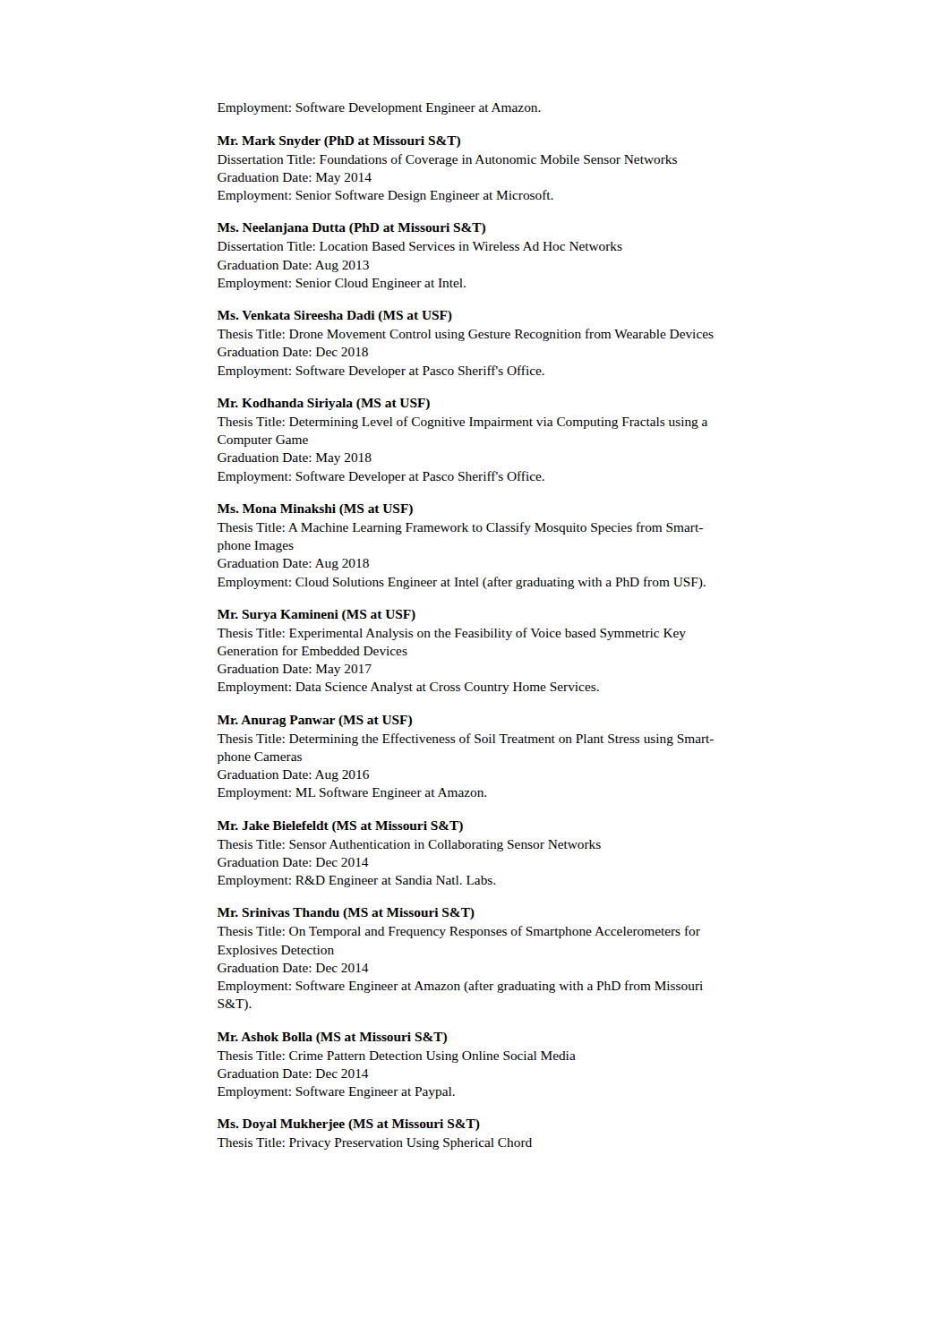Employment: Software Development Engineer at Amazon.
Mr. Mark Snyder (PhD at Missouri S&T)
Dissertation Title: Foundations of Coverage in Autonomic Mobile Sensor Networks
Graduation Date: May 2014
Employment: Senior Software Design Engineer at Microsoft.
Ms. Neelanjana Dutta (PhD at Missouri S&T)
Dissertation Title: Location Based Services in Wireless Ad Hoc Networks
Graduation Date: Aug 2013
Employment: Senior Cloud Engineer at Intel.
Ms. Venkata Sireesha Dadi (MS at USF)
Thesis Title: Drone Movement Control using Gesture Recognition from Wearable Devices
Graduation Date: Dec 2018
Employment: Software Developer at Pasco Sheriff's Office.
Mr. Kodhanda Siriyala (MS at USF)
Thesis Title: Determining Level of Cognitive Impairment via Computing Fractals using a Computer Game
Graduation Date: May 2018
Employment: Software Developer at Pasco Sheriff's Office.
Ms. Mona Minakshi (MS at USF)
Thesis Title: A Machine Learning Framework to Classify Mosquito Species from Smart-phone Images
Graduation Date: Aug 2018
Employment: Cloud Solutions Engineer at Intel (after graduating with a PhD from USF).
Mr. Surya Kamineni (MS at USF)
Thesis Title: Experimental Analysis on the Feasibility of Voice based Symmetric Key Generation for Embedded Devices
Graduation Date: May 2017
Employment: Data Science Analyst at Cross Country Home Services.
Mr. Anurag Panwar (MS at USF)
Thesis Title: Determining the Effectiveness of Soil Treatment on Plant Stress using Smart-phone Cameras
Graduation Date: Aug 2016
Employment: ML Software Engineer at Amazon.
Mr. Jake Bielefeldt (MS at Missouri S&T)
Thesis Title: Sensor Authentication in Collaborating Sensor Networks
Graduation Date: Dec 2014
Employment: R&D Engineer at Sandia Natl. Labs.
Mr. Srinivas Thandu (MS at Missouri S&T)
Thesis Title: On Temporal and Frequency Responses of Smartphone Accelerometers for Explosives Detection
Graduation Date: Dec 2014
Employment: Software Engineer at Amazon (after graduating with a PhD from Missouri S&T).
Mr. Ashok Bolla (MS at Missouri S&T)
Thesis Title: Crime Pattern Detection Using Online Social Media
Graduation Date: Dec 2014
Employment: Software Engineer at Paypal.
Ms. Doyal Mukherjee (MS at Missouri S&T)
Thesis Title: Privacy Preservation Using Spherical Chord